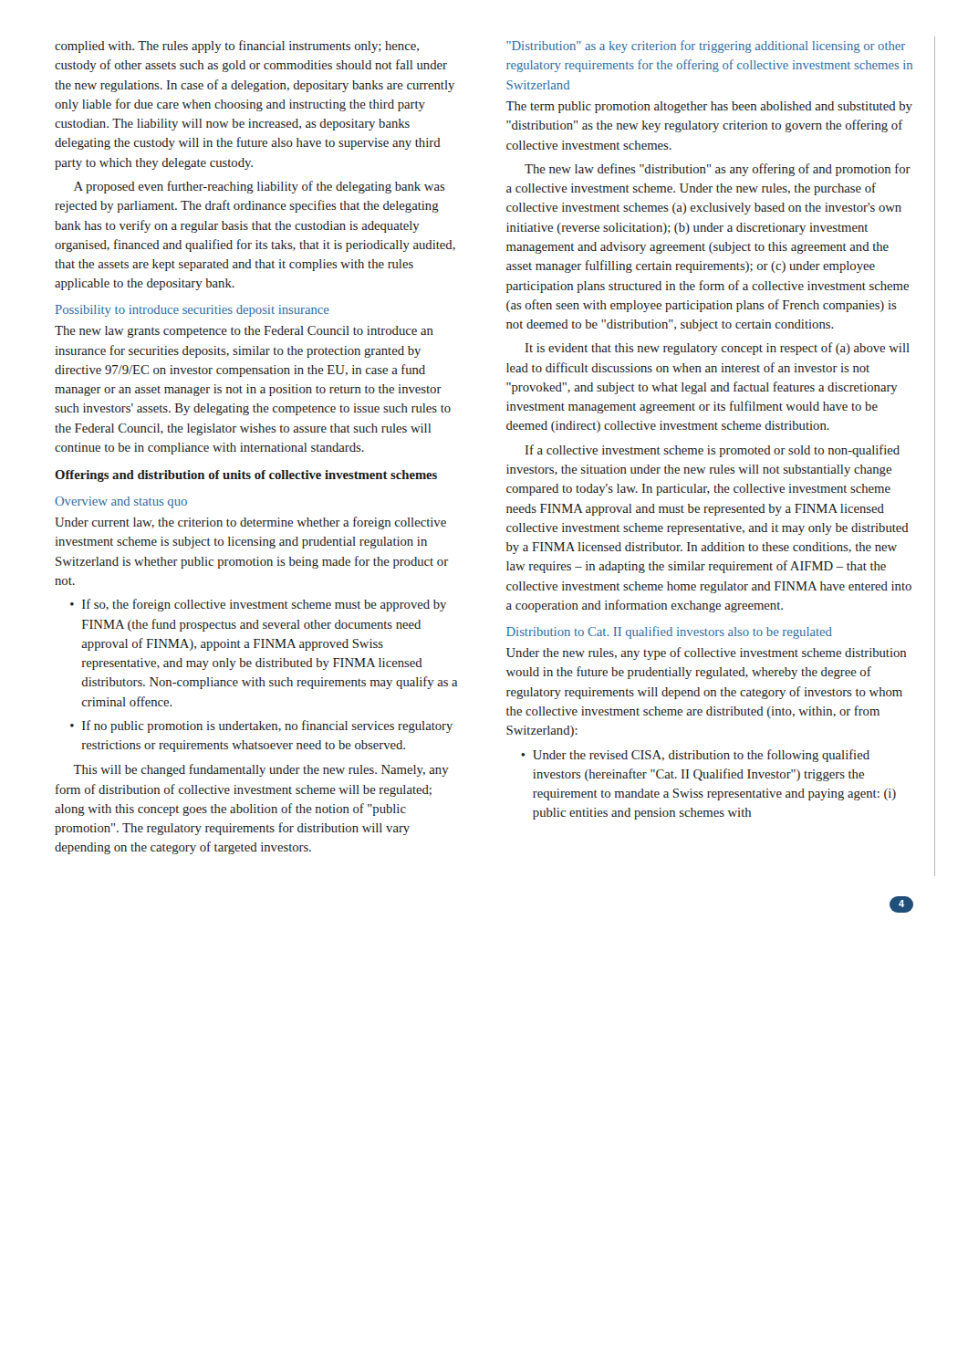complied with. The rules apply to financial instruments only; hence, custody of other assets such as gold or commodities should not fall under the new regulations. In case of a delegation, depositary banks are currently only liable for due care when choosing and instructing the third party custodian. The liability will now be increased, as depositary banks delegating the custody will in the future also have to supervise any third party to which they delegate custody.
A proposed even further-reaching liability of the delegating bank was rejected by parliament. The draft ordinance specifies that the delegating bank has to verify on a regular basis that the custodian is adequately organised, financed and qualified for its taks, that it is periodically audited, that the assets are kept separated and that it complies with the rules applicable to the depositary bank.
Possibility to introduce securities deposit insurance
The new law grants competence to the Federal Council to introduce an insurance for securities deposits, similar to the protection granted by directive 97/9/EC on investor compensation in the EU, in case a fund manager or an asset manager is not in a position to return to the investor such investors' assets. By delegating the competence to issue such rules to the Federal Council, the legislator wishes to assure that such rules will continue to be in compliance with international standards.
Offerings and distribution of units of collective investment schemes
Overview and status quo
Under current law, the criterion to determine whether a foreign collective investment scheme is subject to licensing and prudential regulation in Switzerland is whether public promotion is being made for the product or not.
If so, the foreign collective investment scheme must be approved by FINMA (the fund prospectus and several other documents need approval of FINMA), appoint a FINMA approved Swiss representative, and may only be distributed by FINMA licensed distributors. Non-compliance with such requirements may qualify as a criminal offence.
If no public promotion is undertaken, no financial services regulatory restrictions or requirements whatsoever need to be observed.
This will be changed fundamentally under the new rules. Namely, any form of distribution of collective investment scheme will be regulated; along with this concept goes the abolition of the notion of "public promotion". The regulatory requirements for distribution will vary depending on the category of targeted investors.
"Distribution" as a key criterion for triggering additional licensing or other regulatory requirements for the offering of collective investment schemes in Switzerland
The term public promotion altogether has been abolished and substituted by "distribution" as the new key regulatory criterion to govern the offering of collective investment schemes.
The new law defines "distribution" as any offering of and promotion for a collective investment scheme. Under the new rules, the purchase of collective investment schemes (a) exclusively based on the investor's own initiative (reverse solicitation); (b) under a discretionary investment management and advisory agreement (subject to this agreement and the asset manager fulfilling certain requirements); or (c) under employee participation plans structured in the form of a collective investment scheme (as often seen with employee participation plans of French companies) is not deemed to be "distribution", subject to certain conditions.
It is evident that this new regulatory concept in respect of (a) above will lead to difficult discussions on when an interest of an investor is not "provoked", and subject to what legal and factual features a discretionary investment management agreement or its fulfilment would have to be deemed (indirect) collective investment scheme distribution.
If a collective investment scheme is promoted or sold to non-qualified investors, the situation under the new rules will not substantially change compared to today's law. In particular, the collective investment scheme needs FINMA approval and must be represented by a FINMA licensed collective investment scheme representative, and it may only be distributed by a FINMA licensed distributor. In addition to these conditions, the new law requires – in adapting the similar requirement of AIFMD – that the collective investment scheme home regulator and FINMA have entered into a cooperation and information exchange agreement.
Distribution to Cat. II qualified investors also to be regulated
Under the new rules, any type of collective investment scheme distribution would in the future be prudentially regulated, whereby the degree of regulatory requirements will depend on the category of investors to whom the collective investment scheme are distributed (into, within, or from Switzerland):
Under the revised CISA, distribution to the following qualified investors (hereinafter "Cat. II Qualified Investor") triggers the requirement to mandate a Swiss representative and paying agent: (i) public entities and pension schemes with
4